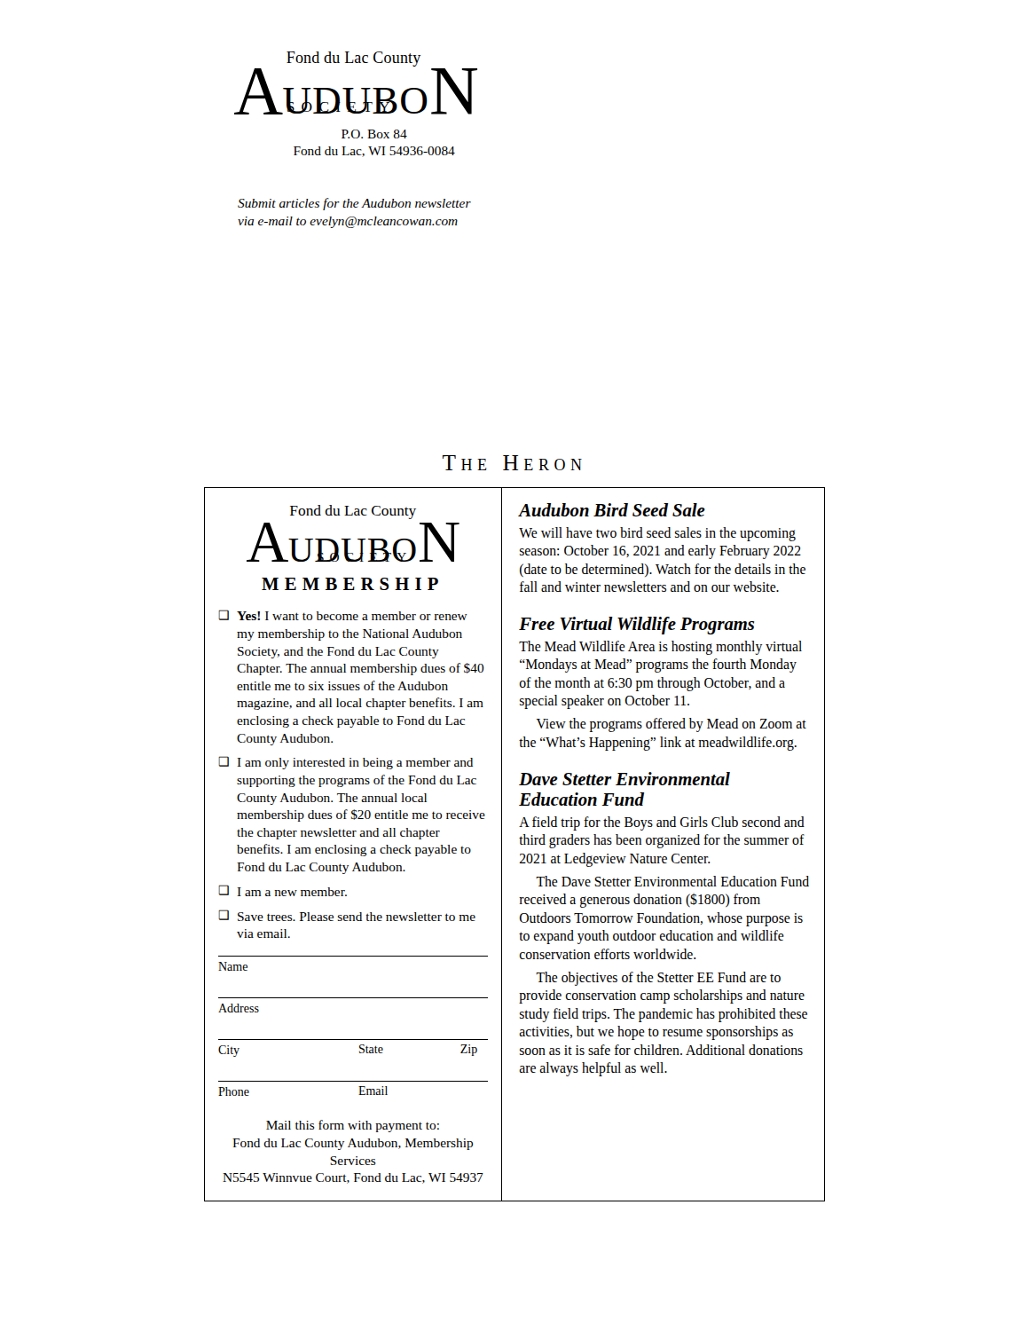Fond du Lac County
AUDUBO N
SOCIETY
P.O. Box 84
Fond du Lac, WI 54936-0084
Submit articles for the Audubon newsletter
via e-mail to evelyn@mcleancowan.com
The Heron
Fond du Lac County
AUDUBO N
SOCIETY
MEMBERSHIP
Yes! I want to become a member or renew my membership to the National Audubon Society, and the Fond du Lac County Chapter. The annual membership dues of $40 entitle me to six issues of the Audubon magazine, and all local chapter benefits. I am enclosing a check payable to Fond du Lac County Audubon.
I am only interested in being a member and supporting the programs of the Fond du Lac County Audubon. The annual local membership dues of $20 entitle me to receive the chapter newsletter and all chapter benefits. I am enclosing a check payable to Fond du Lac County Audubon.
I am a new member.
Save trees. Please send the newsletter to me via email.
Name
Address
City State Zip
Phone Email
Mail this form with payment to:
Fond du Lac County Audubon, Membership Services
N5545 Winnvue Court, Fond du Lac, WI 54937
Audubon Bird Seed Sale
We will have two bird seed sales in the upcoming season: October 16, 2021 and early February 2022 (date to be determined). Watch for the details in the fall and winter newsletters and on our website.
Free Virtual Wildlife Programs
The Mead Wildlife Area is hosting monthly virtual “Mondays at Mead” programs the fourth Monday of the month at 6:30 pm through October, and a special speaker on October 11.
View the programs offered by Mead on Zoom at the “What’s Happening” link at meadwildlife.org.
Dave Stetter Environmental
Education Fund
A field trip for the Boys and Girls Club second and third graders has been organized for the summer of 2021 at Ledgeview Nature Center.
The Dave Stetter Environmental Education Fund received a generous donation ($1800) from Outdoors Tomorrow Foundation, whose purpose is to expand youth outdoor education and wildlife conservation efforts worldwide.
The objectives of the Stetter EE Fund are to provide conservation camp scholarships and nature study field trips. The pandemic has prohibited these activities, but we hope to resume sponsorships as soon as it is safe for children. Additional donations are always helpful as well.